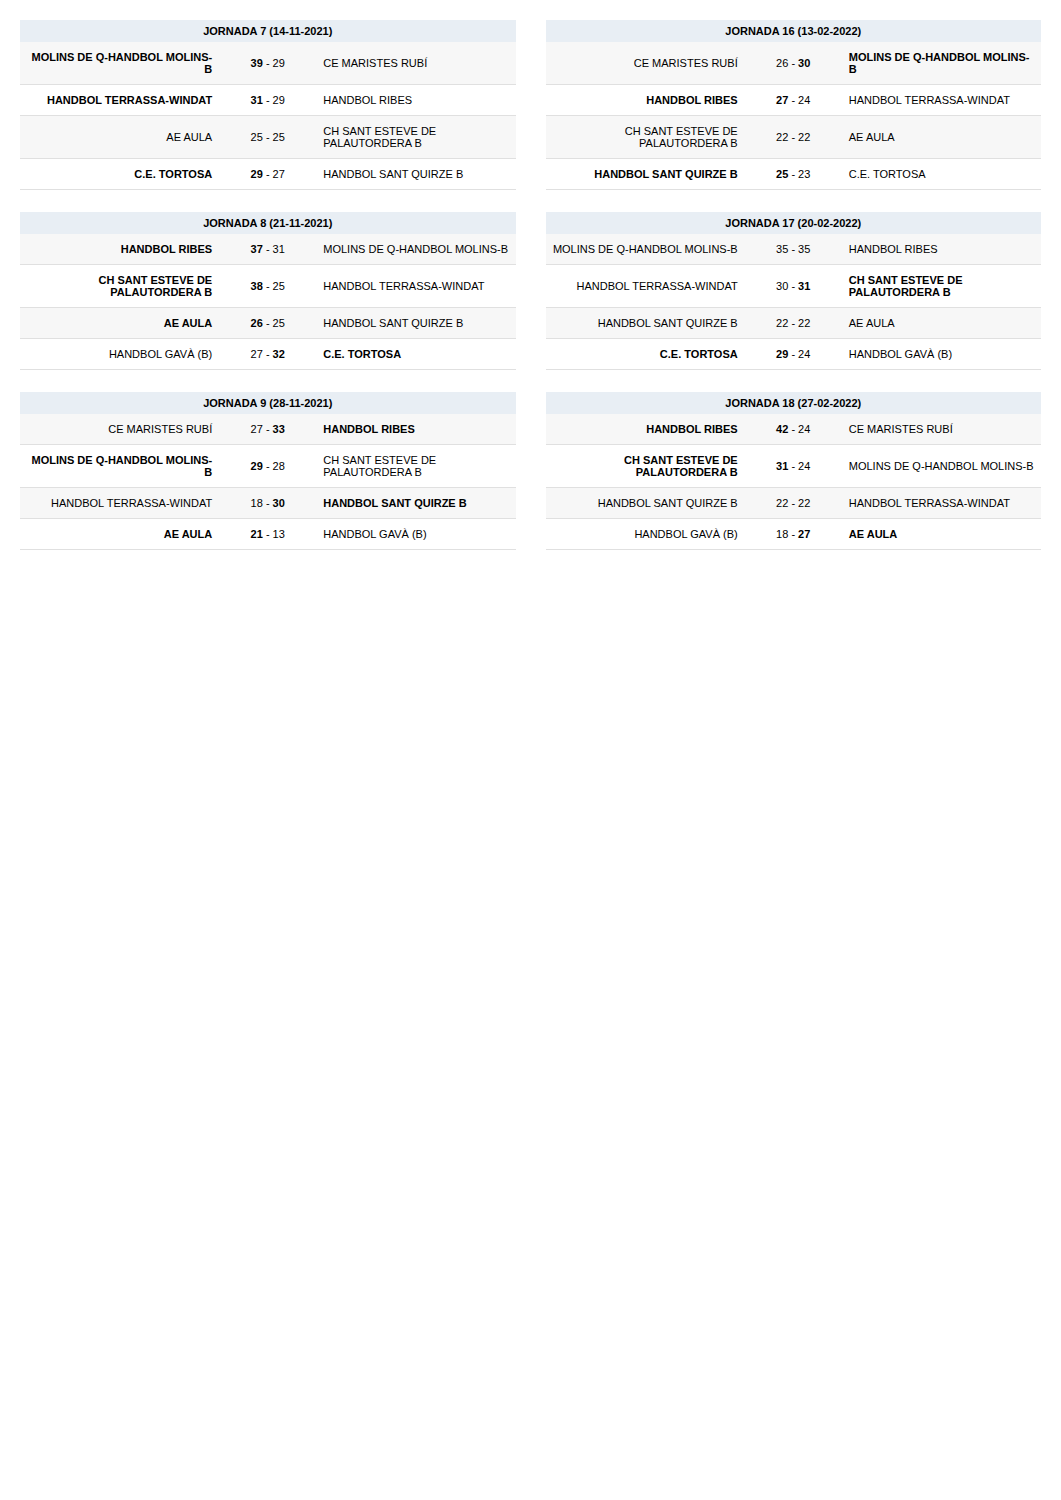JORNADA 7 (14-11-2021)
| MOLINS DE Q-HANDBOL MOLINS-B | 39 - 29 | CE MARISTES RUBÍ |
| HANDBOL TERRASSA-WINDAT | 31 - 29 | HANDBOL RIBES |
| AE AULA | 25 - 25 | CH SANT ESTEVE DE PALAUTORDERA B |
| C.E. TORTOSA | 29 - 27 | HANDBOL SANT QUIRZE B |
JORNADA 8 (21-11-2021)
| HANDBOL RIBES | 37 - 31 | MOLINS DE Q-HANDBOL MOLINS-B |
| CH SANT ESTEVE DE PALAUTORDERA B | 38 - 25 | HANDBOL TERRASSA-WINDAT |
| AE AULA | 26 - 25 | HANDBOL SANT QUIRZE B |
| HANDBOL GAVÀ (B) | 27 - 32 | C.E. TORTOSA |
JORNADA 9 (28-11-2021)
| CE MARISTES RUBÍ | 27 - 33 | HANDBOL RIBES |
| MOLINS DE Q-HANDBOL MOLINS-B | 29 - 28 | CH SANT ESTEVE DE PALAUTORDERA B |
| HANDBOL TERRASSA-WINDAT | 18 - 30 | HANDBOL SANT QUIRZE B |
| AE AULA | 21 - 13 | HANDBOL GAVÀ (B) |
JORNADA 16 (13-02-2022)
| CE MARISTES RUBÍ | 26 - 30 | MOLINS DE Q-HANDBOL MOLINS-B |
| HANDBOL RIBES | 27 - 24 | HANDBOL TERRASSA-WINDAT |
| CH SANT ESTEVE DE PALAUTORDERA B | 22 - 22 | AE AULA |
| HANDBOL SANT QUIRZE B | 25 - 23 | C.E. TORTOSA |
JORNADA 17 (20-02-2022)
| MOLINS DE Q-HANDBOL MOLINS-B | 35 - 35 | HANDBOL RIBES |
| HANDBOL TERRASSA-WINDAT | 30 - 31 | CH SANT ESTEVE DE PALAUTORDERA B |
| HANDBOL SANT QUIRZE B | 22 - 22 | AE AULA |
| C.E. TORTOSA | 29 - 24 | HANDBOL GAVÀ (B) |
JORNADA 18 (27-02-2022)
| HANDBOL RIBES | 42 - 24 | CE MARISTES RUBÍ |
| CH SANT ESTEVE DE PALAUTORDERA B | 31 - 24 | MOLINS DE Q-HANDBOL MOLINS-B |
| HANDBOL SANT QUIRZE B | 22 - 22 | HANDBOL TERRASSA-WINDAT |
| HANDBOL GAVÀ (B) | 18 - 27 | AE AULA |